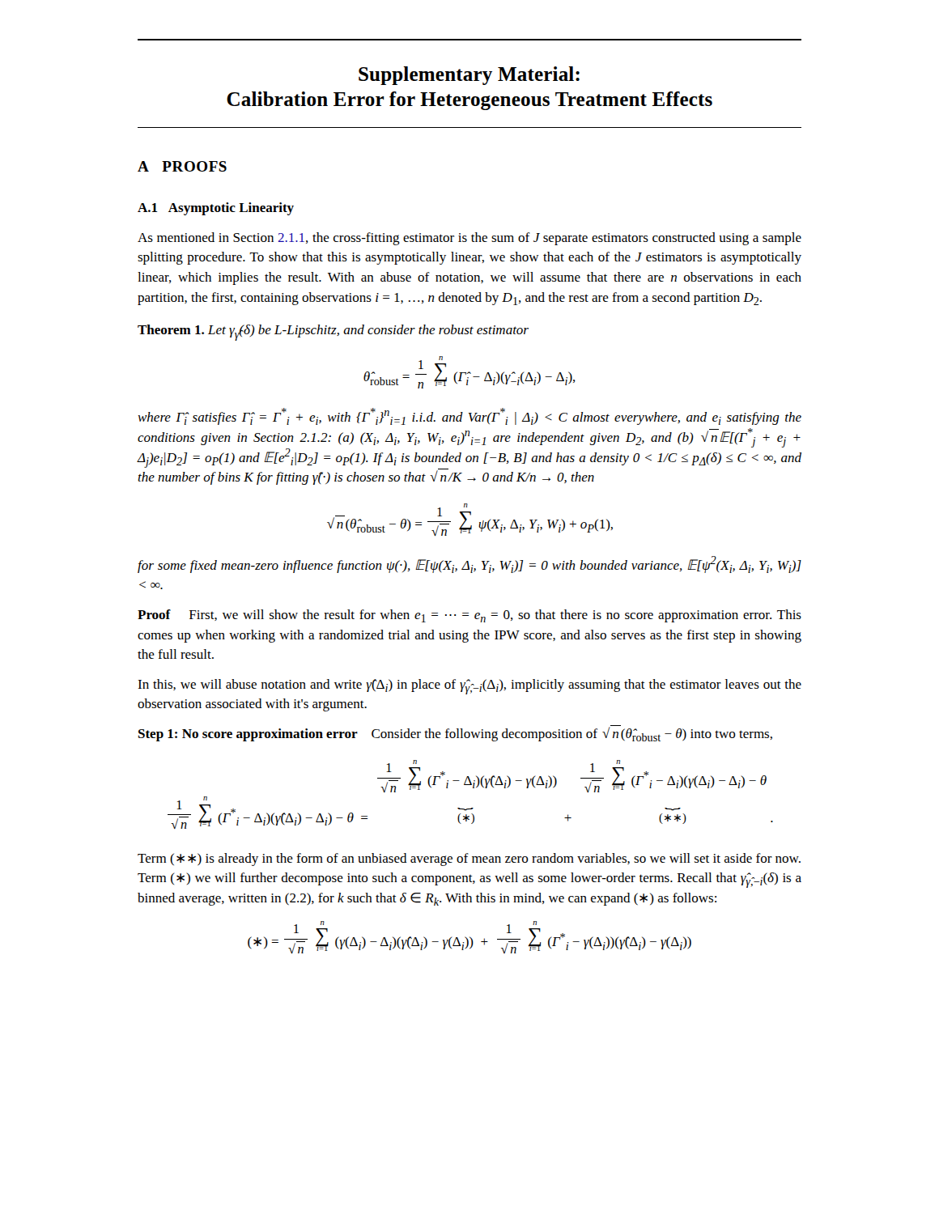Supplementary Material:
Calibration Error for Heterogeneous Treatment Effects
A PROOFS
A.1 Asymptotic Linearity
As mentioned in Section 2.1.1, the cross-fitting estimator is the sum of J separate estimators constructed using a sample splitting procedure. To show that this is asymptotically linear, we show that each of the J estimators is asymptotically linear, which implies the result. With an abuse of notation, we will assume that there are n observations in each partition, the first, containing observations i = 1, …, n denoted by D1, and the rest are from a second partition D2.
Theorem 1. Let γγ̂(δ) be L-Lipschitz, and consider the robust estimator
θ̂robust = 1 n n∑i=1 (Γ̂i − Δi)(γ̂−i(Δi) − Δi),
where Γ̂i satisfies Γ̂i = Γ*i + ei, with {Γ*i}ni=1 i.i.d. and Var(Γ*i | Δi) < C almost everywhere, and ei satisfying the conditions given in Section 2.1.2: (a) (Xi, Δi, Yi, Wi, ei)ni=1 are independent given D2, and (b) √n 𝔼[(Γ*j + ej + Δj)ei|D2] = oP(1) and 𝔼[e2i|D2] = oP(1). If Δi is bounded on [−B, B] and has a density 0 < 1/C ≤ pΔ(δ) ≤ C < ∞, and the number of bins K for fitting γ̂(·) is chosen so that √n/K → 0 and K/n → 0, then
√n(θ̂robust − θ) = 1√n n∑i=1 ψ(Xi, Δi, Yi, Wi) + oP(1),
for some fixed mean-zero influence function ψ(·), 𝔼[ψ(Xi, Δi, Yi, Wi)] = 0 with bounded variance, 𝔼[ψ2(Xi, Δi, Yi, Wi)] < ∞.
Proof First, we will show the result for when e1 = ⋯ = en = 0, so that there is no score approximation error. This comes up when working with a randomized trial and using the IPW score, and also serves as the first step in showing the full result.
In this, we will abuse notation and write γ̂(Δi) in place of γ̂γ̂,−i(Δi), implicitly assuming that the estimator leaves out the observation associated with it's argument.
Step 1: No score approximation error Consider the following decomposition of √n(θ̂robust − θ) into two terms,
1√n n∑i=1 (Γ*i − Δi)(γ̂(Δi) − Δi) − θ = 1√n n∑i=1 (Γ*i − Δi)(γ̂(Δi) − γ(Δi)) ⏟ (∗) + 1√n n∑i=1 (Γ*i − Δi)(γ(Δi) − Δi) − θ ⏟ (∗∗) .
Term (∗∗) is already in the form of an unbiased average of mean zero random variables, so we will set it aside for now. Term (∗) we will further decompose into such a component, as well as some lower-order terms. Recall that γ̂γ̂,−i(δ) is a binned average, written in (2.2), for k such that δ ∈ Rk. With this in mind, we can expand (∗) as follows:
(∗) = 1√n n∑i=1 (γ(Δi) − Δi)(γ̂(Δi) − γ(Δi)) + 1√n n∑i=1 (Γ*i − γ(Δi))(γ̂(Δi) − γ(Δi))